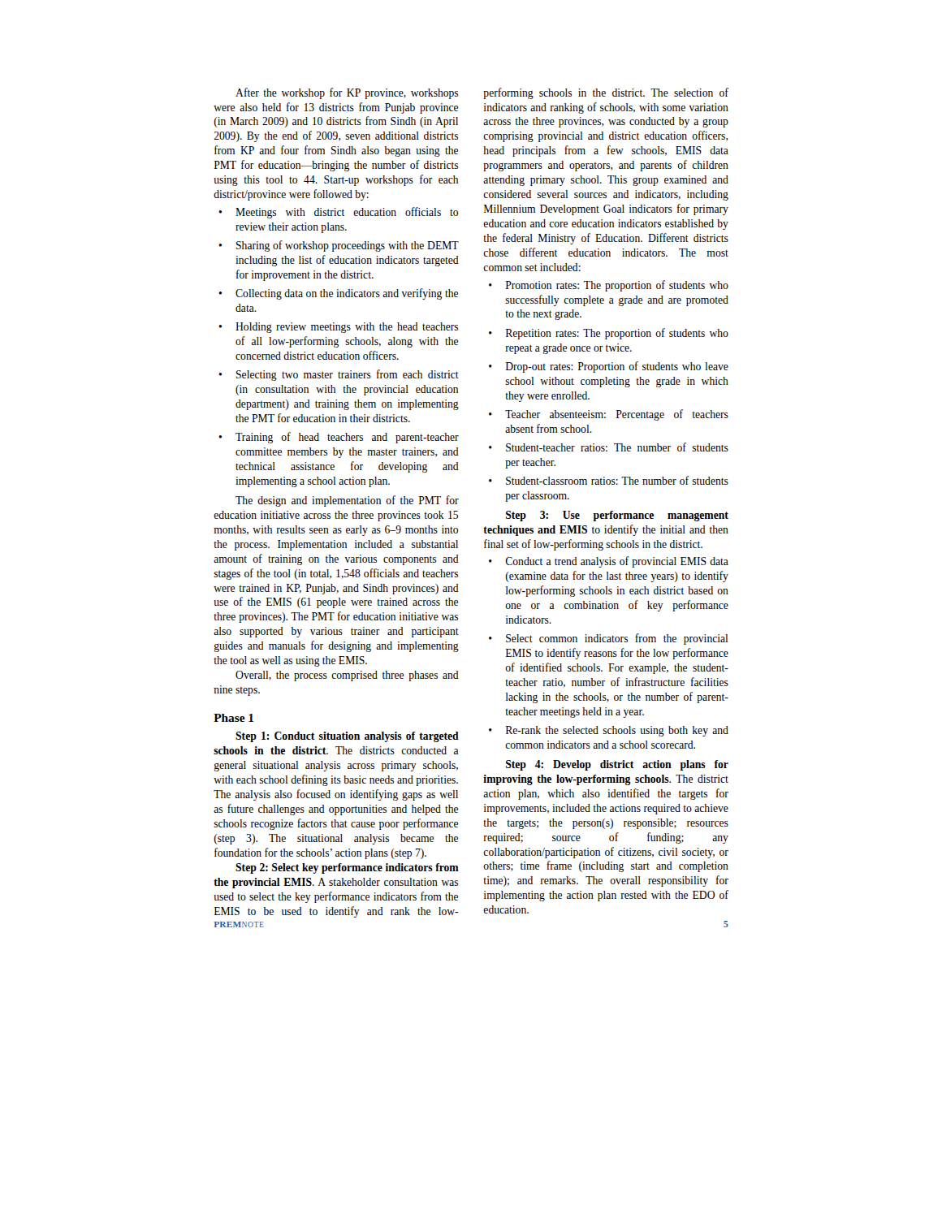After the workshop for KP province, workshops were also held for 13 districts from Punjab province (in March 2009) and 10 districts from Sindh (in April 2009). By the end of 2009, seven additional districts from KP and four from Sindh also began using the PMT for education—bringing the number of districts using this tool to 44. Start-up workshops for each district/province were followed by:
Meetings with district education officials to review their action plans.
Sharing of workshop proceedings with the DEMT including the list of education indicators targeted for improvement in the district.
Collecting data on the indicators and verifying the data.
Holding review meetings with the head teachers of all low-performing schools, along with the concerned district education officers.
Selecting two master trainers from each district (in consultation with the provincial education department) and training them on implementing the PMT for education in their districts.
Training of head teachers and parent-teacher committee members by the master trainers, and technical assistance for developing and implementing a school action plan.
The design and implementation of the PMT for education initiative across the three provinces took 15 months, with results seen as early as 6–9 months into the process. Implementation included a substantial amount of training on the various components and stages of the tool (in total, 1,548 officials and teachers were trained in KP, Punjab, and Sindh provinces) and use of the EMIS (61 people were trained across the three provinces). The PMT for education initiative was also supported by various trainer and participant guides and manuals for designing and implementing the tool as well as using the EMIS.
Overall, the process comprised three phases and nine steps.
Phase 1
Step 1: Conduct situation analysis of targeted schools in the district. The districts conducted a general situational analysis across primary schools, with each school defining its basic needs and priorities. The analysis also focused on identifying gaps as well as future challenges and opportunities and helped the schools recognize factors that cause poor performance (step 3). The situational analysis became the foundation for the schools’ action plans (step 7).
Step 2: Select key performance indicators from the provincial EMIS. A stakeholder consultation was used to select the key performance indicators from the EMIS to be used to identify and rank the low-performing schools in the district. The selection of indicators and ranking of schools, with some variation across the three provinces, was conducted by a group comprising provincial and district education officers, head principals from a few schools, EMIS data programmers and operators, and parents of children attending primary school. This group examined and considered several sources and indicators, including Millennium Development Goal indicators for primary education and core education indicators established by the federal Ministry of Education. Different districts chose different education indicators. The most common set included:
Promotion rates: The proportion of students who successfully complete a grade and are promoted to the next grade.
Repetition rates: The proportion of students who repeat a grade once or twice.
Drop-out rates: Proportion of students who leave school without completing the grade in which they were enrolled.
Teacher absenteeism: Percentage of teachers absent from school.
Student-teacher ratios: The number of students per teacher.
Student-classroom ratios: The number of students per classroom.
Step 3: Use performance management techniques and EMIS to identify the initial and then final set of low-performing schools in the district.
Conduct a trend analysis of provincial EMIS data (examine data for the last three years) to identify low-performing schools in each district based on one or a combination of key performance indicators.
Select common indicators from the provincial EMIS to identify reasons for the low performance of identified schools. For example, the student-teacher ratio, number of infrastructure facilities lacking in the schools, or the number of parent-teacher meetings held in a year.
Re-rank the selected schools using both key and common indicators and a school scorecard.
Step 4: Develop district action plans for improving the low-performing schools. The district action plan, which also identified the targets for improvements, included the actions required to achieve the targets; the person(s) responsible; resources required; source of funding; any collaboration/participation of citizens, civil society, or others; time frame (including start and completion time); and remarks. The overall responsibility for implementing the action plan rested with the EDO of education.
PREM NOTE
5